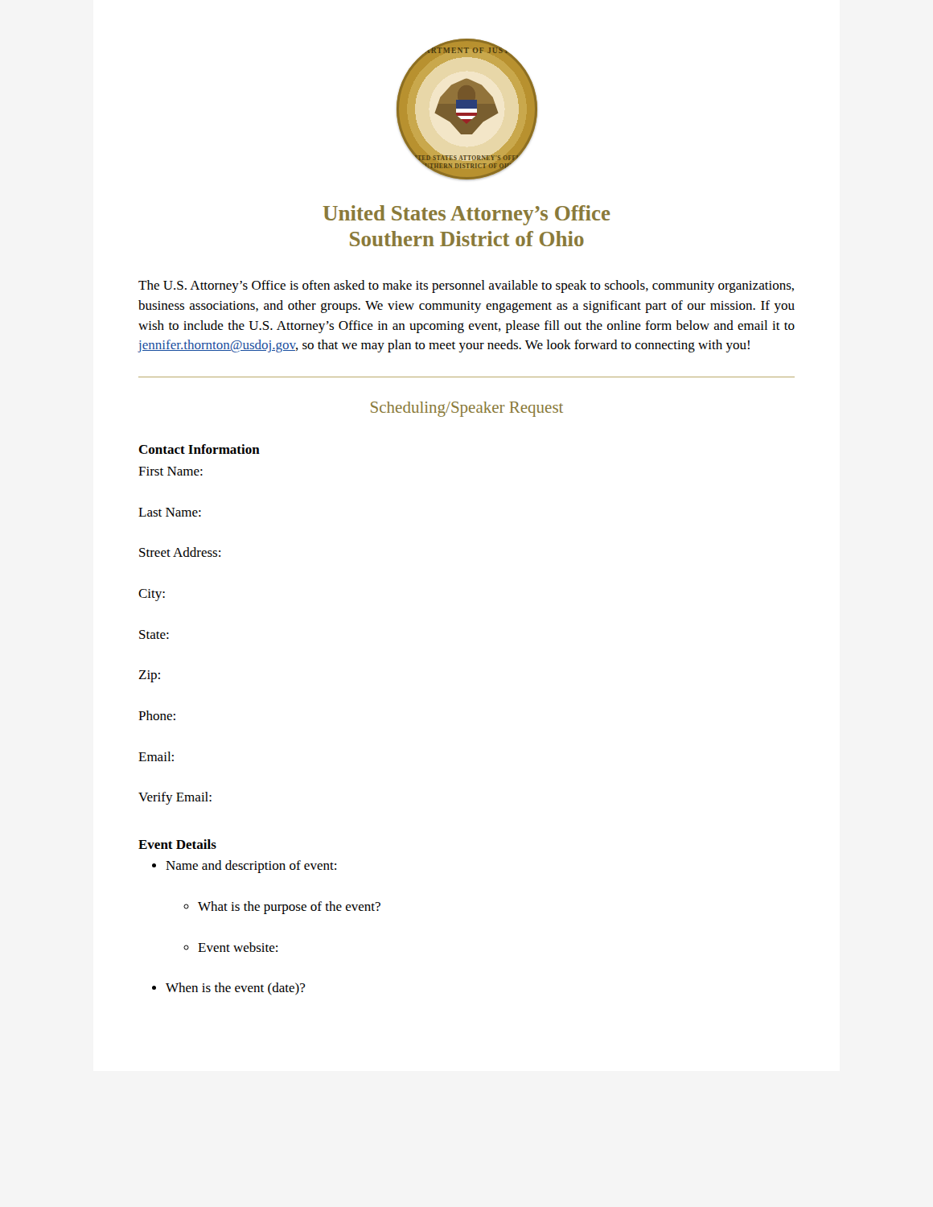United States Attorney’s Office Southern District of Ohio
The U.S. Attorney’s Office is often asked to make its personnel available to speak to schools, community organizations, business associations, and other groups. We view community engagement as a significant part of our mission. If you wish to include the U.S. Attorney’s Office in an upcoming event, please fill out the online form below and email it to jennifer.thornton@usdoj.gov, so that we may plan to meet your needs. We look forward to connecting with you!
Scheduling/Speaker Request
Contact Information
First Name:
Last Name:
Street Address:
City:
State:
Zip:
Phone:
Email:
Verify Email:
Event Details
Name and description of event:
What is the purpose of the event?
Event website:
When is the event (date)?